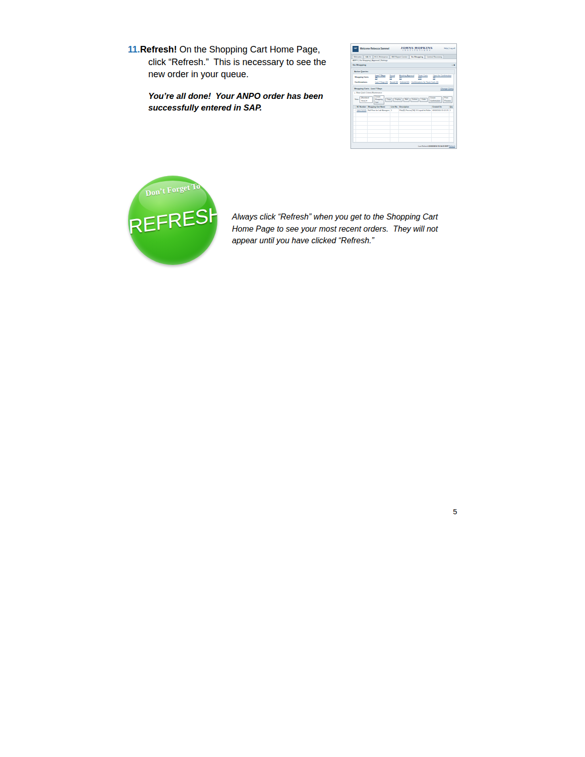11. Refresh! On the Shopping Cart Home Page, click “Refresh.” This is necessary to see the new order in your queue.
You’re all done! Your ANPO order has been successfully entered in SAP.
SAP
Welcome Rebecca Sammel
JOHNS HOPKINSI N S T I T U T I O N S
Help | Log off
Welcome
GA / D
ECC Enterprise
BW Report Center
Go Shopping
Central Receiving
ANPO | Go Shopping | Approval | Settings
Go Shopping□ ■
Active Queries
Shopping Carts Last 7 Days (7) Saved (0) Awaiting Approval (0) Team Carts (10) Open for Confirmation (0)
Confirmations Last 7 Days (0) Saved (0) Deleted (0) Confirmations for Team Carts (0)
Shopping Carts - Last 7 Days Change Query
▸ Show Quick Criteria Maintenance
View [Standard View] ▾ Create Shopping Cart Copy Display Edit Delete Order Create Confirmation Print Preview Refresh Export ▾ Filter Settings
| □ | SC Number | Shopping Cart Name | Line No. | Description | Created On | Qty | Unit | Net Value | Total Net Value | Status |
| --- | --- | --- | --- | --- | --- | --- | --- | --- | --- | --- |
| □ | 1001712225 | Roll Pens for Lab Managers | 1 | Pilot(R) Precise(TM) V5 Liquid Ink Roller | 03/03/2010 15:12:23 | 1 | PAC | 16.98 | 16.98 | Awaiting Approval |
Last Refresh 03/03/2010 15:14:31 EST Refresh
Don’t Forget To
REFRESH!
Always click “Refresh” when you get to the Shopping Cart Home Page to see your most recent orders. They will not appear until you have clicked “Refresh.”
5